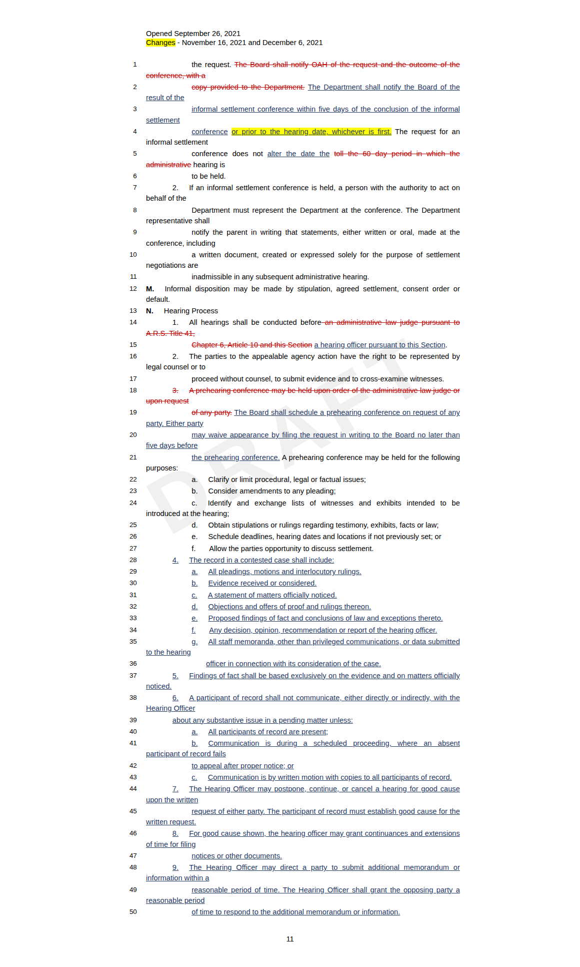DRAFT
Opened September 26, 2021
Changes - November 16, 2021 and December 6, 2021
| 1 | the request. The Board shall notify OAH of the request and the outcome of the conference, with a |
| 2 | copy provided to the Department. The Department shall notify the Board of the result of the |
| 3 | informal settlement conference within five days of the conclusion of the informal settlement |
| 4 | conference or prior to the hearing date, whichever is first. The request for an informal settlement |
| 5 | conference does not alter the date the toll the 60 day period in which the administrative hearing is |
| 6 | to be held. |
| 7 | 2. If an informal settlement conference is held, a person with the authority to act on behalf of the |
| 8 | Department must represent the Department at the conference. The Department representative shall |
| 9 | notify the parent in writing that statements, either written or oral, made at the conference, including |
| 10 | a written document, created or expressed solely for the purpose of settlement negotiations are |
| 11 | inadmissible in any subsequent administrative hearing. |
| 12 | M. Informal disposition may be made by stipulation, agreed settlement, consent order or default. |
| 13 | N. Hearing Process |
| 14 | 1. All hearings shall be conducted before an administrative law judge pursuant to A.R.S. Title 41, |
| 15 | Chapter 6, Article 10 and this Section a hearing officer pursuant to this Section . |
| 16 | 2. The parties to the appealable agency action have the right to be represented by legal counsel or to |
| 17 | proceed without counsel, to submit evidence and to cross-examine witnesses. |
| 18 | 3. A prehearing conference may be held upon order of the administrative law judge or upon request |
| 19 | of any party. The Board shall schedule a prehearing conference on request of any party. Either party |
| 20 | may waive appearance by filing the request in writing to the Board no later than five days before |
| 21 | the prehearing conference. A prehearing conference may be held for the following purposes: |
| 22 | a. Clarify or limit procedural, legal or factual issues; |
| 23 | b. Consider amendments to any pleading; |
| 24 | c. Identify and exchange lists of witnesses and exhibits intended to be introduced at the hearing; |
| 25 | d. Obtain stipulations or rulings regarding testimony, exhibits, facts or law; |
| 26 | e. Schedule deadlines, hearing dates and locations if not previously set; or |
| 27 | f. Allow the parties opportunity to discuss settlement. |
| 28 | 4. The record in a contested case shall include: |
| 29 | a. All pleadings, motions and interlocutory rulings. |
| 30 | b. Evidence received or considered. |
| 31 | c. A statement of matters officially noticed. |
| 32 | d. Objections and offers of proof and rulings thereon. |
| 33 | e. Proposed findings of fact and conclusions of law and exceptions thereto. |
| 34 | f. Any decision, opinion, recommendation or report of the hearing officer. |
| 35 | g. All staff memoranda, other than privileged communications, or data submitted to the hearing |
| 36 | officer in connection with its consideration of the case. |
| 37 | 5. Findings of fact shall be based exclusively on the evidence and on matters officially noticed. |
| 38 | 6. A participant of record shall not communicate, either directly or indirectly, with the Hearing Officer |
| 39 | about any substantive issue in a pending matter unless: |
| 40 | a. All participants of record are present; |
| 41 | b. Communication is during a scheduled proceeding, where an absent participant of record fails |
| 42 | to appeal after proper notice; or |
| 43 | c. Communication is by written motion with copies to all participants of record. |
| 44 | 7. The Hearing Officer may postpone, continue, or cancel a hearing for good cause upon the written |
| 45 | request of either party. The participant of record must establish good cause for the written request. |
| 46 | 8. For good cause shown, the hearing officer may grant continuances and extensions of time for filing |
| 47 | notices or other documents. |
| 48 | 9. The Hearing Officer may direct a party to submit additional memorandum or information within a |
| 49 | reasonable period of time. The Hearing Officer shall grant the opposing party a reasonable period |
| 50 | of time to respond to the additional memorandum or information. |
11